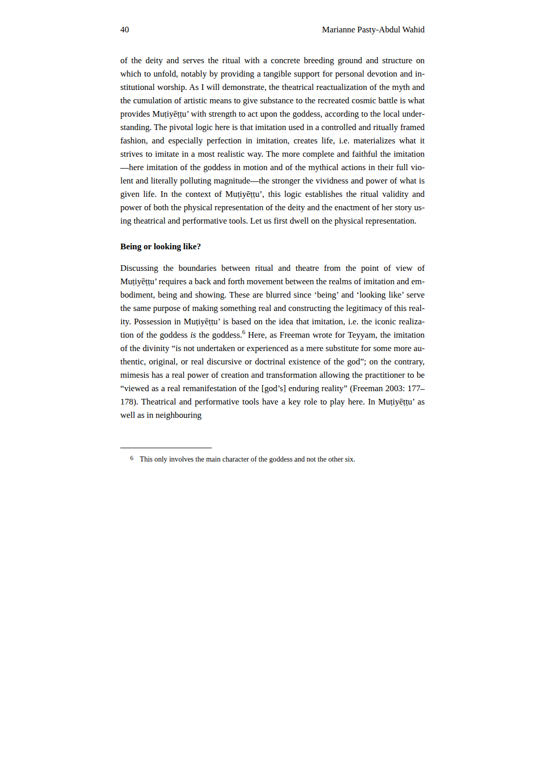40 Marianne Pasty-Abdul Wahid
of the deity and serves the ritual with a concrete breeding ground and structure on which to unfold, notably by providing a tangible support for personal devotion and institutional worship. As I will demonstrate, the theatrical reactualization of the myth and the cumulation of artistic means to give substance to the recreated cosmic battle is what provides Muṭiyēṭṭu’ with strength to act upon the goddess, according to the local understanding. The pivotal logic here is that imitation used in a controlled and ritually framed fashion, and especially perfection in imitation, creates life, i.e. materializes what it strives to imitate in a most realistic way. The more complete and faithful the imitation—here imitation of the goddess in motion and of the mythical actions in their full violent and literally polluting magnitude—the stronger the vividness and power of what is given life. In the context of Muṭiyēṭṭu’, this logic establishes the ritual validity and power of both the physical representation of the deity and the enactment of her story using theatrical and performative tools. Let us first dwell on the physical representation.
Being or looking like?
Discussing the boundaries between ritual and theatre from the point of view of Muṭiyēṭṭu’ requires a back and forth movement between the realms of imitation and embodiment, being and showing. These are blurred since ‘being’ and ‘looking like’ serve the same purpose of making something real and constructing the legitimacy of this reality. Possession in Muṭiyēṭṭu’ is based on the idea that imitation, i.e. the iconic realization of the goddess is the goddess.6 Here, as Freeman wrote for Teyyam, the imitation of the divinity “is not undertaken or experienced as a mere substitute for some more authentic, original, or real discursive or doctrinal existence of the god”; on the contrary, mimesis has a real power of creation and transformation allowing the practitioner to be “viewed as a real remanifestation of the [god’s] enduring reality” (Freeman 2003: 177–178). Theatrical and performative tools have a key role to play here. In Muṭiyēṭṭu’ as well as in neighbouring
6 This only involves the main character of the goddess and not the other six.